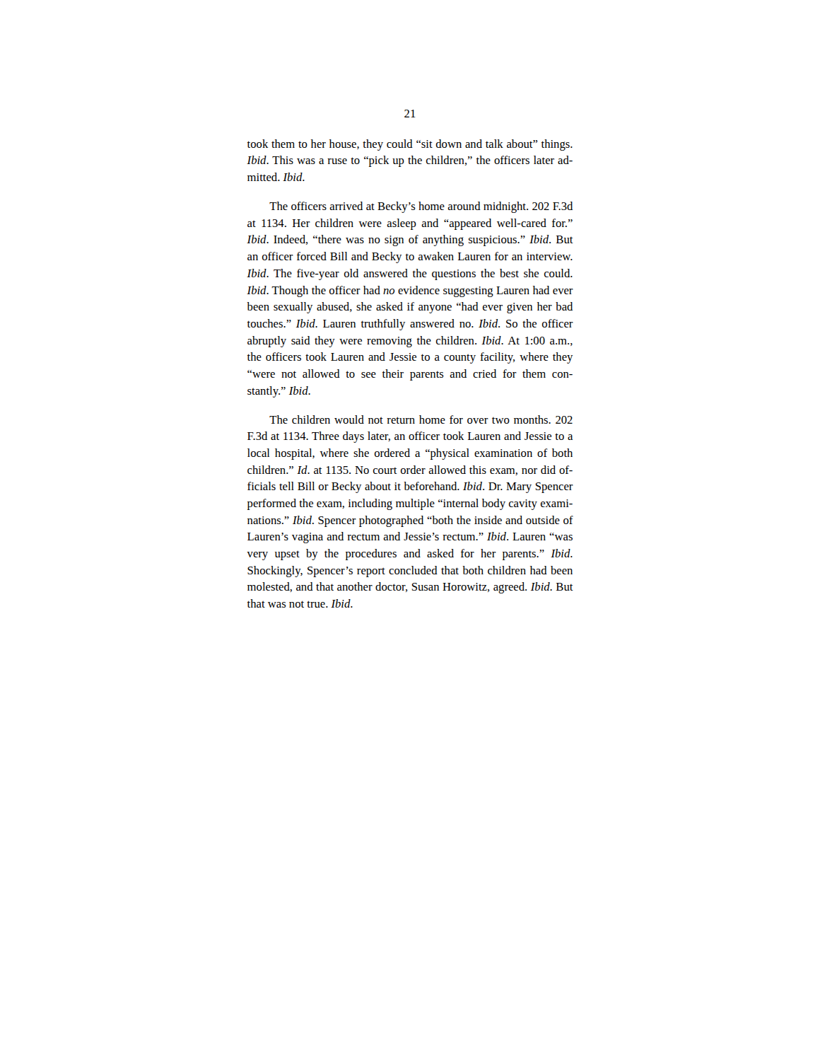21
took them to her house, they could “sit down and talk about” things. Ibid. This was a ruse to “pick up the children,” the officers later admitted. Ibid.
The officers arrived at Becky’s home around midnight. 202 F.3d at 1134. Her children were asleep and “appeared well-cared for.” Ibid. Indeed, “there was no sign of anything suspicious.” Ibid. But an officer forced Bill and Becky to awaken Lauren for an interview. Ibid. The five-year old answered the questions the best she could. Ibid. Though the officer had no evidence suggesting Lauren had ever been sexually abused, she asked if anyone “had ever given her bad touches.” Ibid. Lauren truthfully answered no. Ibid. So the officer abruptly said they were removing the children. Ibid. At 1:00 a.m., the officers took Lauren and Jessie to a county facility, where they “were not allowed to see their parents and cried for them constantly.” Ibid.
The children would not return home for over two months. 202 F.3d at 1134. Three days later, an officer took Lauren and Jessie to a local hospital, where she ordered a “physical examination of both children.” Id. at 1135. No court order allowed this exam, nor did officials tell Bill or Becky about it beforehand. Ibid. Dr. Mary Spencer performed the exam, including multiple “internal body cavity examinations.” Ibid. Spencer photographed “both the inside and outside of Lauren’s vagina and rectum and Jessie’s rectum.” Ibid. Lauren “was very upset by the procedures and asked for her parents.” Ibid. Shockingly, Spencer’s report concluded that both children had been molested, and that another doctor, Susan Horowitz, agreed. Ibid. But that was not true. Ibid.